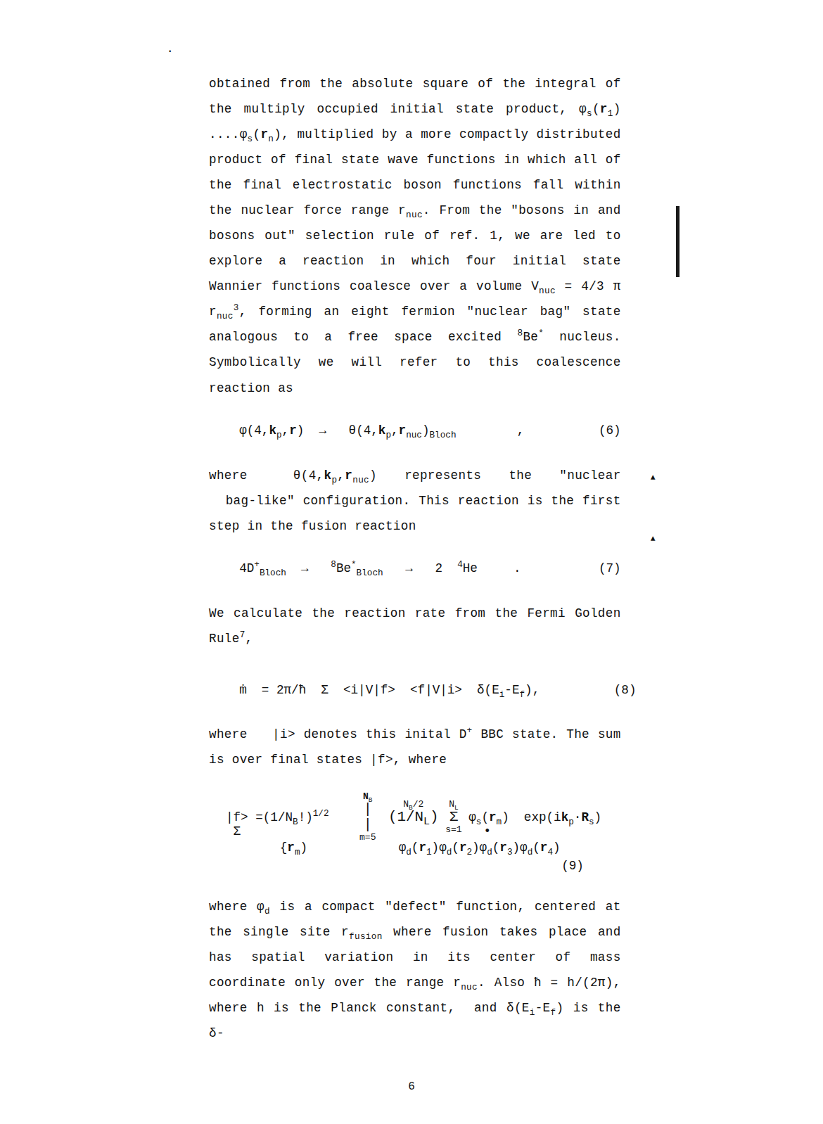.
▴
▴
obtained from the absolute square of the integral of the multiply occupied initial state product, φs(r1) ....φs(rn), multiplied by a more compactly distributed product of final state wave functions in which all of the final electrostatic boson functions fall within the nuclear force range rnuc. From the "bosons in and bosons out" selection rule of ref. 1, we are led to explore a reaction in which four initial state Wannier functions coalesce over a volume Vnuc = 4/3 π rnuc3, forming an eight fermion "nuclear bag" state analogous to a free space excited 8Be* nucleus. Symbolically we will refer to this coalescence reaction as
φ(4,kp,r) → θ(4,kp,rnuc)Bloch , (6)
where θ(4,kp,rnuc) represents the "nuclear bag-like" configuration. This reaction is the first step in the fusion reaction
4D+Bloch → 8Be*Bloch → 2 4He . (7)
We calculate the reaction rate from the Fermi Golden Rule7,
ṁ = 2π/ħ Σ <i|V|f> <f|V|i> δ(Ei-Ef) , (8)
where |i> denotes this inital D+ BBC state. The sum is over final states |f>, where
|f> =(1/NB!)1/2 Σ NB| |m=5 NB/2(1/NL) NL Σs=1 φs(rm) exp(ikp·Rs) •
{rm) φd(r1)φd(r2)φd(r3)φd(r4)
(9)
where φd is a compact "defect" function, centered at the single site rfusion where fusion takes place and has spatial variation in its center of mass coordinate only over the range rnuc. Also ħ = h/(2π), where h is the Planck constant, and δ(Ei-Ef) is the δ-
6